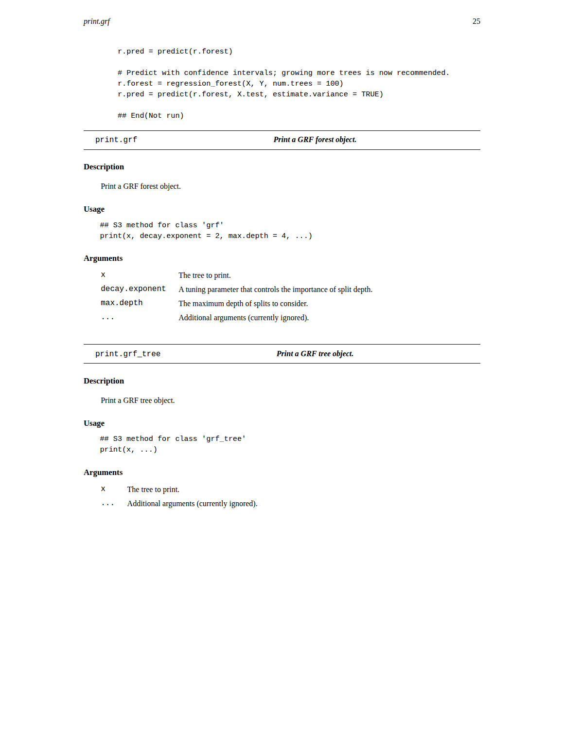print.grf 25
    r.pred = predict(r.forest)

    # Predict with confidence intervals; growing more trees is now recommended.
    r.forest = regression_forest(X, Y, num.trees = 100)
    r.pred = predict(r.forest, X.test, estimate.variance = TRUE)

    ## End(Not run)
print.grf Print a GRF forest object.
Description
Print a GRF forest object.
Usage
## S3 method for class 'grf'
print(x, decay.exponent = 2, max.depth = 4, ...)
Arguments
| x | The tree to print. |
| decay.exponent | A tuning parameter that controls the importance of split depth. |
| max.depth | The maximum depth of splits to consider. |
| ... | Additional arguments (currently ignored). |
print.grf_tree Print a GRF tree object.
Description
Print a GRF tree object.
Usage
## S3 method for class 'grf_tree'
print(x, ...)
Arguments
| x | The tree to print. |
| ... | Additional arguments (currently ignored). |